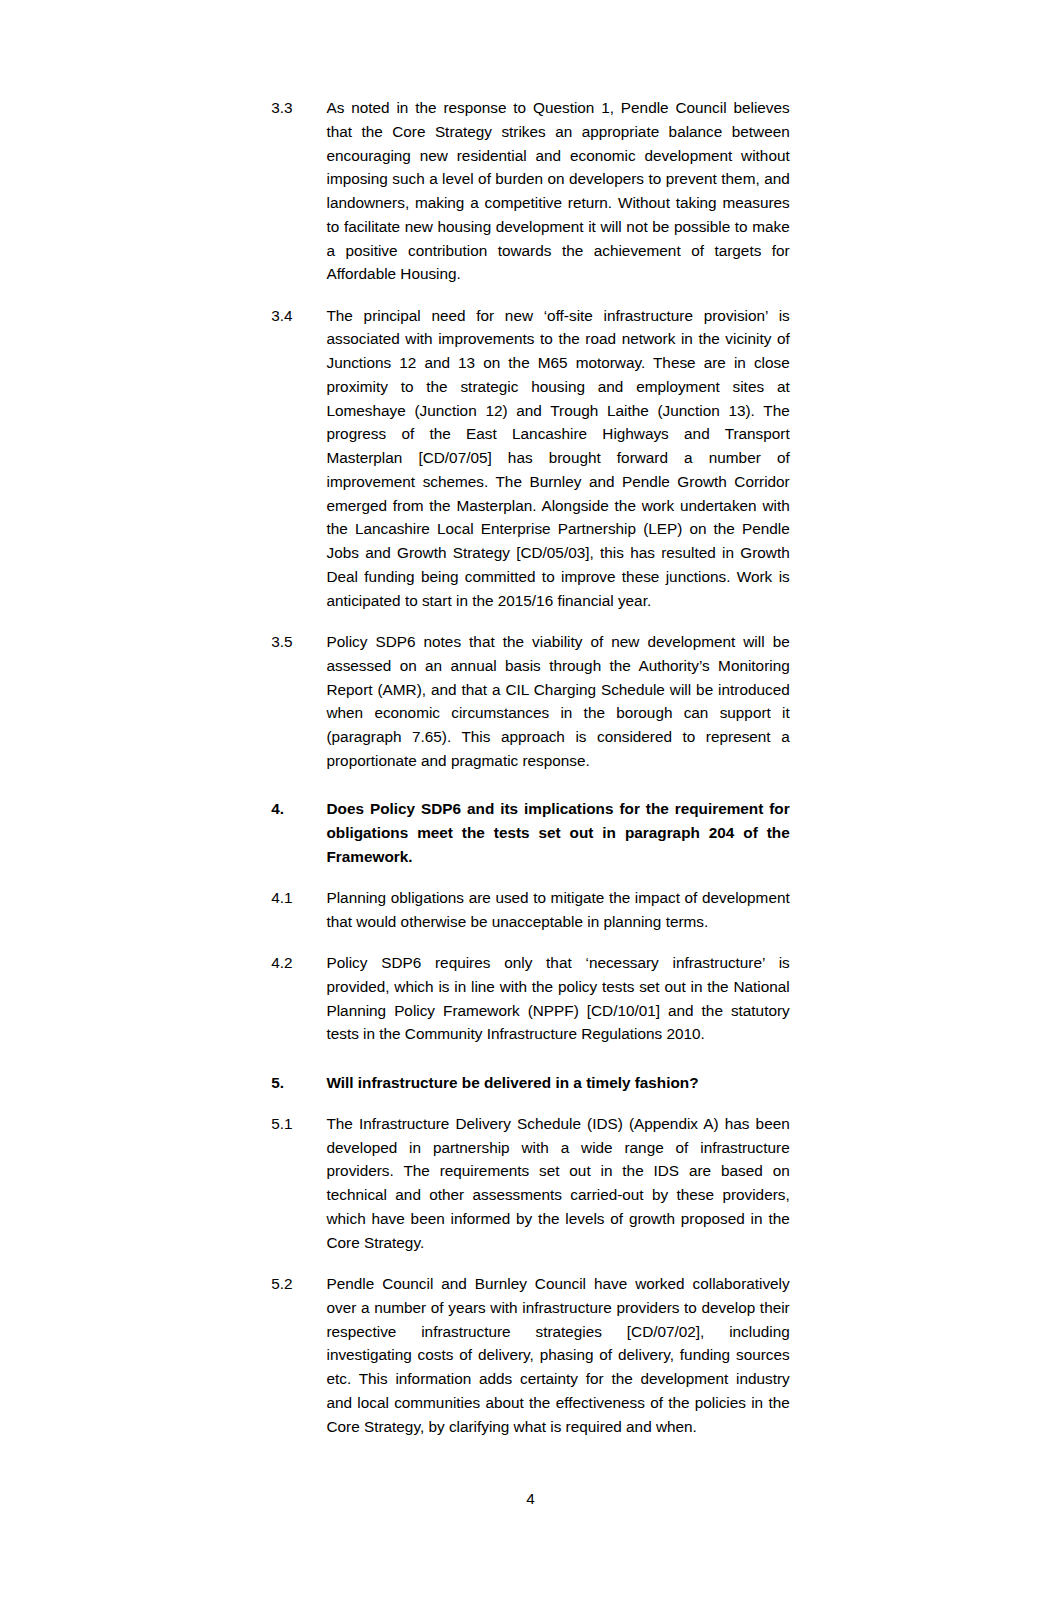3.3 As noted in the response to Question 1, Pendle Council believes that the Core Strategy strikes an appropriate balance between encouraging new residential and economic development without imposing such a level of burden on developers to prevent them, and landowners, making a competitive return. Without taking measures to facilitate new housing development it will not be possible to make a positive contribution towards the achievement of targets for Affordable Housing.
3.4 The principal need for new ‘off-site infrastructure provision’ is associated with improvements to the road network in the vicinity of Junctions 12 and 13 on the M65 motorway. These are in close proximity to the strategic housing and employment sites at Lomeshaye (Junction 12) and Trough Laithe (Junction 13). The progress of the East Lancashire Highways and Transport Masterplan [CD/07/05] has brought forward a number of improvement schemes. The Burnley and Pendle Growth Corridor emerged from the Masterplan. Alongside the work undertaken with the Lancashire Local Enterprise Partnership (LEP) on the Pendle Jobs and Growth Strategy [CD/05/03], this has resulted in Growth Deal funding being committed to improve these junctions. Work is anticipated to start in the 2015/16 financial year.
3.5 Policy SDP6 notes that the viability of new development will be assessed on an annual basis through the Authority’s Monitoring Report (AMR), and that a CIL Charging Schedule will be introduced when economic circumstances in the borough can support it (paragraph 7.65). This approach is considered to represent a proportionate and pragmatic response.
4. Does Policy SDP6 and its implications for the requirement for obligations meet the tests set out in paragraph 204 of the Framework.
4.1 Planning obligations are used to mitigate the impact of development that would otherwise be unacceptable in planning terms.
4.2 Policy SDP6 requires only that ‘necessary infrastructure’ is provided, which is in line with the policy tests set out in the National Planning Policy Framework (NPPF) [CD/10/01] and the statutory tests in the Community Infrastructure Regulations 2010.
5. Will infrastructure be delivered in a timely fashion?
5.1 The Infrastructure Delivery Schedule (IDS) (Appendix A) has been developed in partnership with a wide range of infrastructure providers. The requirements set out in the IDS are based on technical and other assessments carried-out by these providers, which have been informed by the levels of growth proposed in the Core Strategy.
5.2 Pendle Council and Burnley Council have worked collaboratively over a number of years with infrastructure providers to develop their respective infrastructure strategies [CD/07/02], including investigating costs of delivery, phasing of delivery, funding sources etc. This information adds certainty for the development industry and local communities about the effectiveness of the policies in the Core Strategy, by clarifying what is required and when.
4